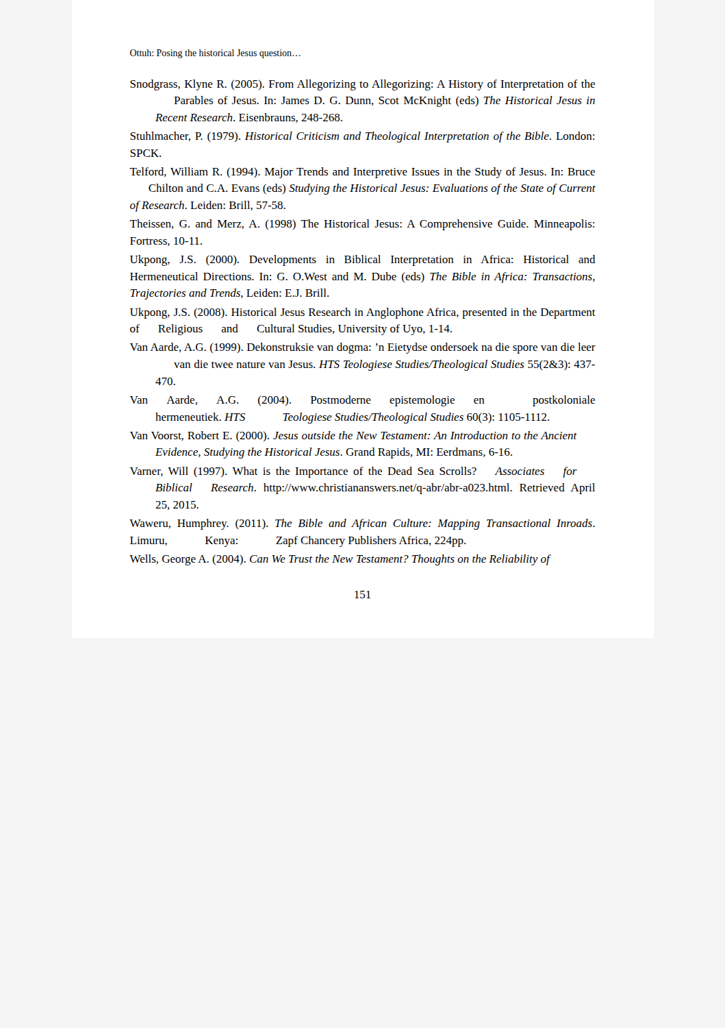Ottuh: Posing the historical Jesus question…
Snodgrass, Klyne R. (2005). From Allegorizing to Allegorizing: A History of Interpretation of the Parables of Jesus. In: James D. G. Dunn, Scot McKnight (eds) The Historical Jesus in Recent Research. Eisenbrauns, 248-268.
Stuhlmacher, P. (1979). Historical Criticism and Theological Interpretation of the Bible. London: SPCK.
Telford, William R. (1994). Major Trends and Interpretive Issues in the Study of Jesus. In: Bruce Chilton and C.A. Evans (eds) Studying the Historical Jesus: Evaluations of the State of Current of Research. Leiden: Brill, 57-58.
Theissen, G. and Merz, A. (1998) The Historical Jesus: A Comprehensive Guide. Minneapolis: Fortress, 10-11.
Ukpong, J.S. (2000). Developments in Biblical Interpretation in Africa: Historical and Hermeneutical Directions. In: G. O.West and M. Dube (eds) The Bible in Africa: Transactions, Trajectories and Trends, Leiden: E.J. Brill.
Ukpong, J.S. (2008). Historical Jesus Research in Anglophone Africa, presented in the Department of Religious and Cultural Studies, University of Uyo, 1-14.
Van Aarde, A.G. (1999). Dekonstruksie van dogma: ’n Eietydse ondersoek na die spore van die leer van die twee nature van Jesus. HTS Teologiese Studies/Theological Studies 55(2&3): 437-470.
Van Aarde, A.G. (2004). Postmoderne epistemologie en postkoloniale hermeneutiek. HTS Teologiese Studies/Theological Studies 60(3): 1105-1112.
Van Voorst, Robert E. (2000). Jesus outside the New Testament: An Introduction to the Ancient Evidence, Studying the Historical Jesus. Grand Rapids, MI: Eerdmans, 6-16.
Varner, Will (1997). What is the Importance of the Dead Sea Scrolls? Associates for Biblical Research. http://www.christiananswers.net/q-abr/abr-a023.html. Retrieved April 25, 2015.
Waweru, Humphrey. (2011). The Bible and African Culture: Mapping Transactional Inroads. Limuru, Kenya: Zapf Chancery Publishers Africa, 224pp.
Wells, George A. (2004). Can We Trust the New Testament? Thoughts on the Reliability of
151